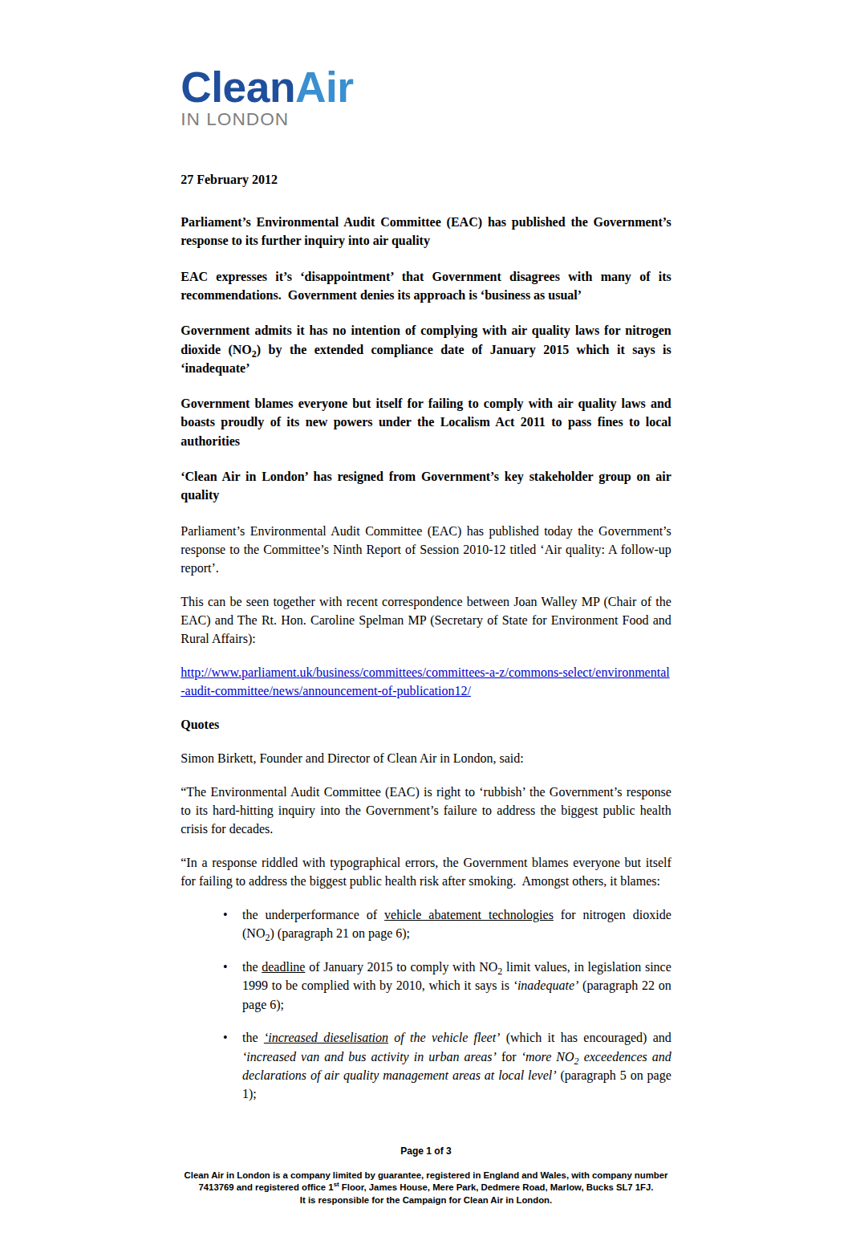Clean Air
IN LONDON
27 February 2012
Parliament’s Environmental Audit Committee (EAC) has published the Government’s response to its further inquiry into air quality
EAC expresses it’s ‘disappointment’ that Government disagrees with many of its recommendations. Government denies its approach is ‘business as usual’
Government admits it has no intention of complying with air quality laws for nitrogen dioxide (NO2) by the extended compliance date of January 2015 which it says is ‘inadequate’
Government blames everyone but itself for failing to comply with air quality laws and boasts proudly of its new powers under the Localism Act 2011 to pass fines to local authorities
‘Clean Air in London’ has resigned from Government’s key stakeholder group on air quality
Parliament’s Environmental Audit Committee (EAC) has published today the Government’s response to the Committee’s Ninth Report of Session 2010-12 titled ‘Air quality: A follow-up report’.
This can be seen together with recent correspondence between Joan Walley MP (Chair of the EAC) and The Rt. Hon. Caroline Spelman MP (Secretary of State for Environment Food and Rural Affairs):
http://www.parliament.uk/business/committees/committees-a-z/commons-select/environmental-audit-committee/news/announcement-of-publication12/
Quotes
Simon Birkett, Founder and Director of Clean Air in London, said:
“The Environmental Audit Committee (EAC) is right to ‘rubbish’ the Government’s response to its hard-hitting inquiry into the Government’s failure to address the biggest public health crisis for decades.
“In a response riddled with typographical errors, the Government blames everyone but itself for failing to address the biggest public health risk after smoking. Amongst others, it blames:
the underperformance of vehicle abatement technologies for nitrogen dioxide (NO2) (paragraph 21 on page 6);
the deadline of January 2015 to comply with NO2 limit values, in legislation since 1999 to be complied with by 2010, which it says is ‘inadequate’ (paragraph 22 on page 6);
the ‘increased dieselisation of the vehicle fleet’ (which it has encouraged) and ‘increased van and bus activity in urban areas’ for ‘more NO2 exceedences and declarations of air quality management areas at local level’ (paragraph 5 on page 1);
Page 1 of 3
Clean Air in London is a company limited by guarantee, registered in England and Wales, with company number
7413769 and registered office 1st Floor, James House, Mere Park, Dedmere Road, Marlow, Bucks SL7 1FJ.
It is responsible for the Campaign for Clean Air in London.